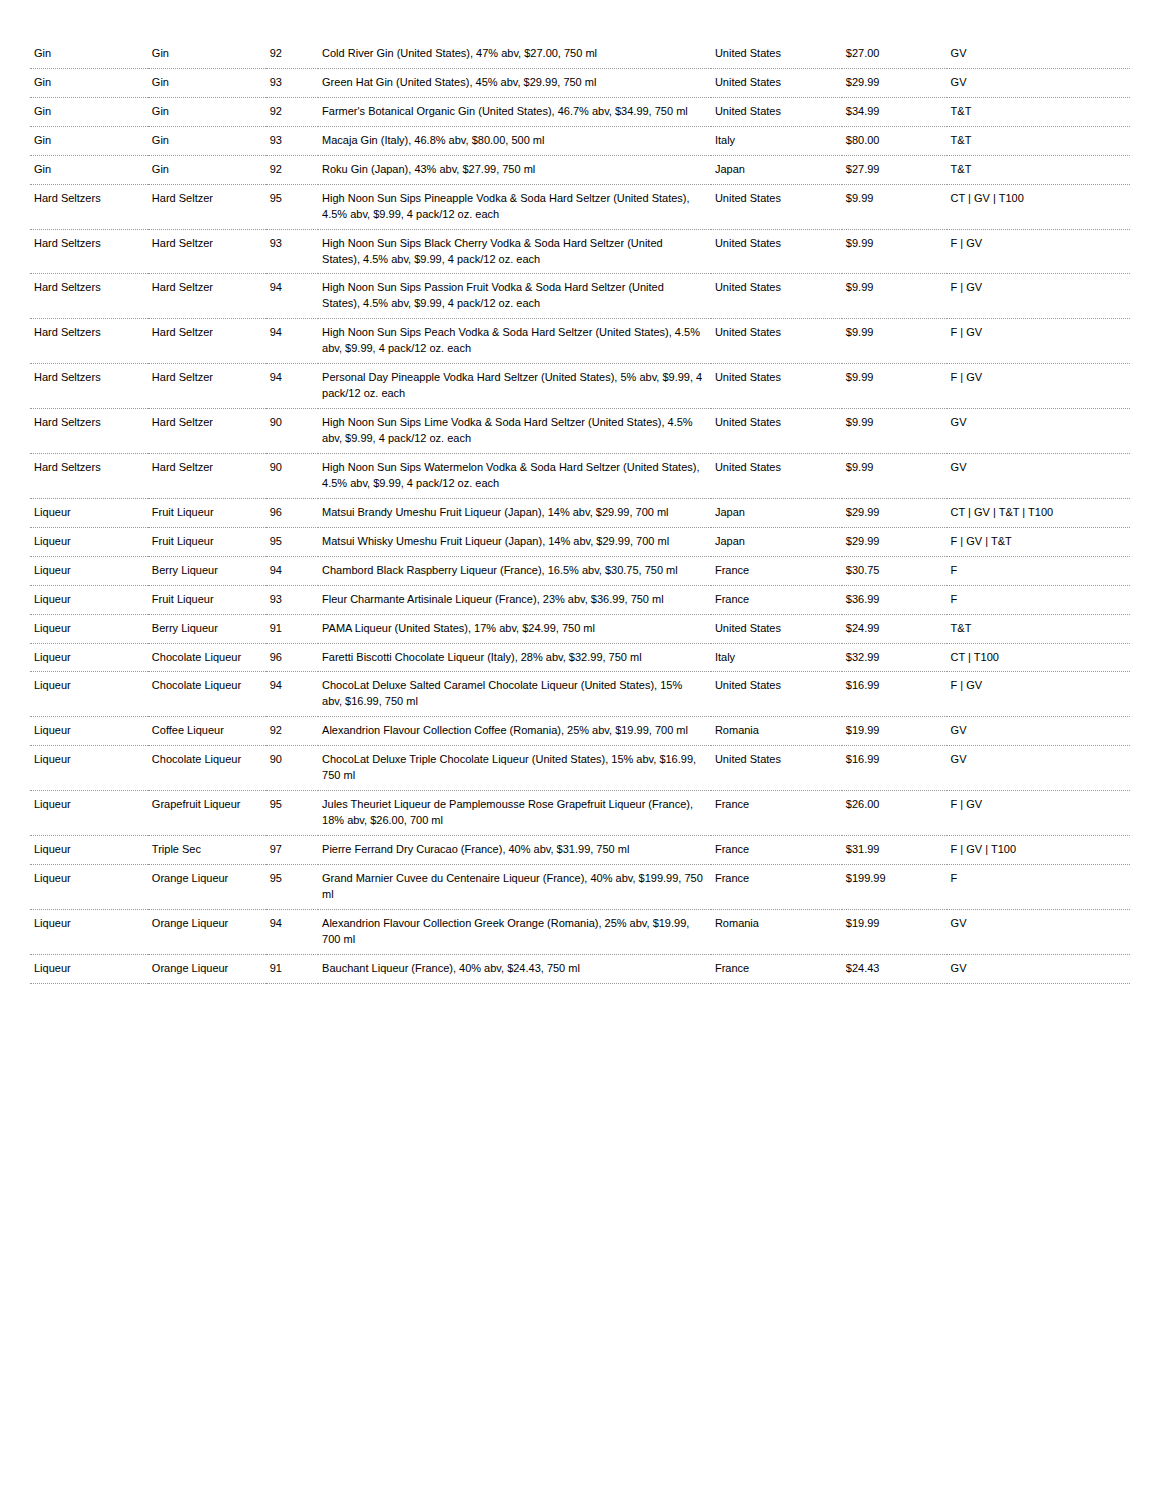| Gin | Gin | 92 | Cold River Gin (United States), 47% abv, $27.00, 750 ml | United States | $27.00 | GV |
| Gin | Gin | 93 | Green Hat Gin (United States), 45% abv, $29.99, 750 ml | United States | $29.99 | GV |
| Gin | Gin | 92 | Farmer's Botanical Organic Gin (United States), 46.7% abv, $34.99, 750 ml | United States | $34.99 | T&T |
| Gin | Gin | 93 | Macaja Gin (Italy), 46.8% abv, $80.00, 500 ml | Italy | $80.00 | T&T |
| Gin | Gin | 92 | Roku Gin (Japan), 43% abv, $27.99, 750 ml | Japan | $27.99 | T&T |
| Hard Seltzers | Hard Seltzer | 95 | High Noon Sun Sips Pineapple Vodka & Soda Hard Seltzer (United States), 4.5% abv, $9.99, 4 pack/12 oz. each | United States | $9.99 | CT / GV / T100 |
| Hard Seltzers | Hard Seltzer | 93 | High Noon Sun Sips Black Cherry Vodka & Soda Hard Seltzer (United States), 4.5% abv, $9.99, 4 pack/12 oz. each | United States | $9.99 | F / GV |
| Hard Seltzers | Hard Seltzer | 94 | High Noon Sun Sips Passion Fruit Vodka & Soda Hard Seltzer (United States), 4.5% abv, $9.99, 4 pack/12 oz. each | United States | $9.99 | F / GV |
| Hard Seltzers | Hard Seltzer | 94 | High Noon Sun Sips Peach Vodka & Soda Hard Seltzer (United States), 4.5% abv, $9.99, 4 pack/12 oz. each | United States | $9.99 | F / GV |
| Hard Seltzers | Hard Seltzer | 94 | Personal Day Pineapple Vodka Hard Seltzer (United States), 5% abv, $9.99, 4 pack/12 oz. each | United States | $9.99 | F / GV |
| Hard Seltzers | Hard Seltzer | 90 | High Noon Sun Sips Lime Vodka & Soda Hard Seltzer (United States), 4.5% abv, $9.99, 4 pack/12 oz. each | United States | $9.99 | GV |
| Hard Seltzers | Hard Seltzer | 90 | High Noon Sun Sips Watermelon Vodka & Soda Hard Seltzer (United States), 4.5% abv, $9.99, 4 pack/12 oz. each | United States | $9.99 | GV |
| Liqueur | Fruit Liqueur | 96 | Matsui Brandy Umeshu Fruit Liqueur (Japan), 14% abv, $29.99, 700 ml | Japan | $29.99 | CT / GV / T&T / T100 |
| Liqueur | Fruit Liqueur | 95 | Matsui Whisky Umeshu Fruit Liqueur (Japan), 14% abv, $29.99, 700 ml | Japan | $29.99 | F / GV / T&T |
| Liqueur | Berry Liqueur | 94 | Chambord Black Raspberry Liqueur (France), 16.5% abv, $30.75, 750 ml | France | $30.75 | F |
| Liqueur | Fruit Liqueur | 93 | Fleur Charmante Artisinale Liqueur (France), 23% abv, $36.99, 750 ml | France | $36.99 | F |
| Liqueur | Berry Liqueur | 91 | PAMA Liqueur (United States), 17% abv, $24.99, 750 ml | United States | $24.99 | T&T |
| Liqueur | Chocolate Liqueur | 96 | Faretti Biscotti Chocolate Liqueur (Italy), 28% abv, $32.99, 750 ml | Italy | $32.99 | CT / T100 |
| Liqueur | Chocolate Liqueur | 94 | ChocoLat Deluxe Salted Caramel Chocolate Liqueur (United States), 15% abv, $16.99, 750 ml | United States | $16.99 | F / GV |
| Liqueur | Coffee Liqueur | 92 | Alexandrion Flavour Collection Coffee (Romania), 25% abv, $19.99, 700 ml | Romania | $19.99 | GV |
| Liqueur | Chocolate Liqueur | 90 | ChocoLat Deluxe Triple Chocolate Liqueur (United States), 15% abv, $16.99, 750 ml | United States | $16.99 | GV |
| Liqueur | Grapefruit Liqueur | 95 | Jules Theuriet Liqueur de Pamplemousse Rose Grapefruit Liqueur (France), 18% abv, $26.00, 700 ml | France | $26.00 | F / GV |
| Liqueur | Triple Sec | 97 | Pierre Ferrand Dry Curacao (France), 40% abv, $31.99, 750 ml | France | $31.99 | F / GV / T100 |
| Liqueur | Orange Liqueur | 95 | Grand Marnier Cuvee du Centenaire Liqueur (France), 40% abv, $199.99, 750 ml | France | $199.99 | F |
| Liqueur | Orange Liqueur | 94 | Alexandrion Flavour Collection Greek Orange (Romania), 25% abv, $19.99, 700 ml | Romania | $19.99 | GV |
| Liqueur | Orange Liqueur | 91 | Bauchant Liqueur (France), 40% abv, $24.43, 750 ml | France | $24.43 | GV |